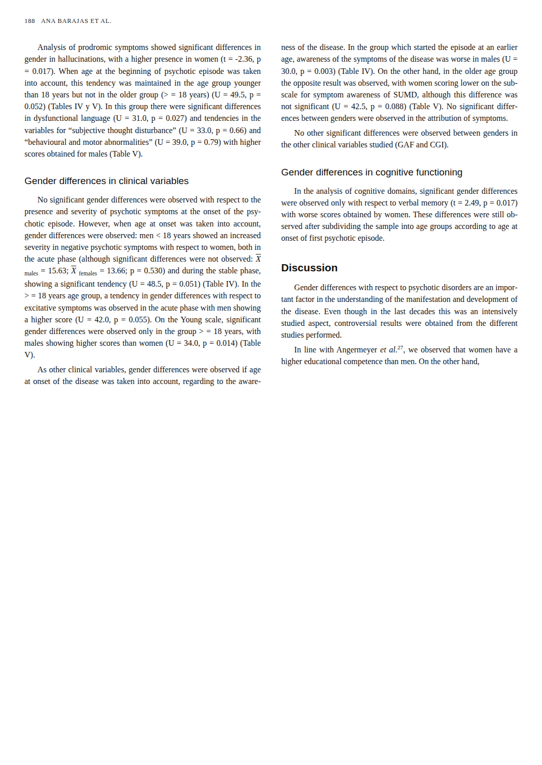188 Ana Barajas et al.
Analysis of prodromic symptoms showed significant differences in gender in hallucinations, with a higher presence in women (t = -2.36, p = 0.017). When age at the beginning of psychotic episode was taken into account, this tendency was maintained in the age group younger than 18 years but not in the older group (> = 18 years) (U = 49.5, p = 0.052) (Tables IV y V). In this group there were significant differences in dysfunctional language (U = 31.0, p = 0.027) and tendencies in the variables for “subjective thought disturbance” (U = 33.0, p = 0.66) and “behavioural and motor abnormalities” (U = 39.0, p = 0.79) with higher scores obtained for males (Table V).
Gender differences in clinical variables
No significant gender differences were observed with respect to the presence and severity of psychotic symptoms at the onset of the psychotic episode. However, when age at onset was taken into account, gender differences were observed: men < 18 years showed an increased severity in negative psychotic symptoms with respect to women, both in the acute phase (although significant differences were not observed: X males = 15.63; X females = 13.66; p = 0.530) and during the stable phase, showing a significant tendency (U = 48.5, p = 0.051) (Table IV). In the > = 18 years age group, a tendency in gender differences with respect to excitative symptoms was observed in the acute phase with men showing a higher score (U = 42.0, p = 0.055). On the Young scale, significant gender differences were observed only in the group > = 18 years, with males showing higher scores than women (U = 34.0, p = 0.014) (Table V).
As other clinical variables, gender differences were observed if age at onset of the disease was taken into account, regarding to the awareness of the disease. In the group which started the episode at an earlier age, awareness of the symptoms of the disease was worse in males (U = 30.0, p = 0.003) (Table IV). On the other hand, in the older age group the opposite result was observed, with women scoring lower on the subscale for symptom awareness of SUMD, although this difference was not significant (U = 42.5, p = 0.088) (Table V). No significant differences between genders were observed in the attribution of symptoms.
No other significant differences were observed between genders in the other clinical variables studied (GAF and CGI).
Gender differences in cognitive functioning
In the analysis of cognitive domains, significant gender differences were observed only with respect to verbal memory (t = 2.49, p = 0.017) with worse scores obtained by women. These differences were still observed after subdividing the sample into age groups according to age at onset of first psychotic episode.
Discussion
Gender differences with respect to psychotic disorders are an important factor in the understanding of the manifestation and development of the disease. Even though in the last decades this was an intensively studied aspect, controversial results were obtained from the different studies performed.
In line with Angermeyer et al.27, we observed that women have a higher educational competence than men. On the other hand,